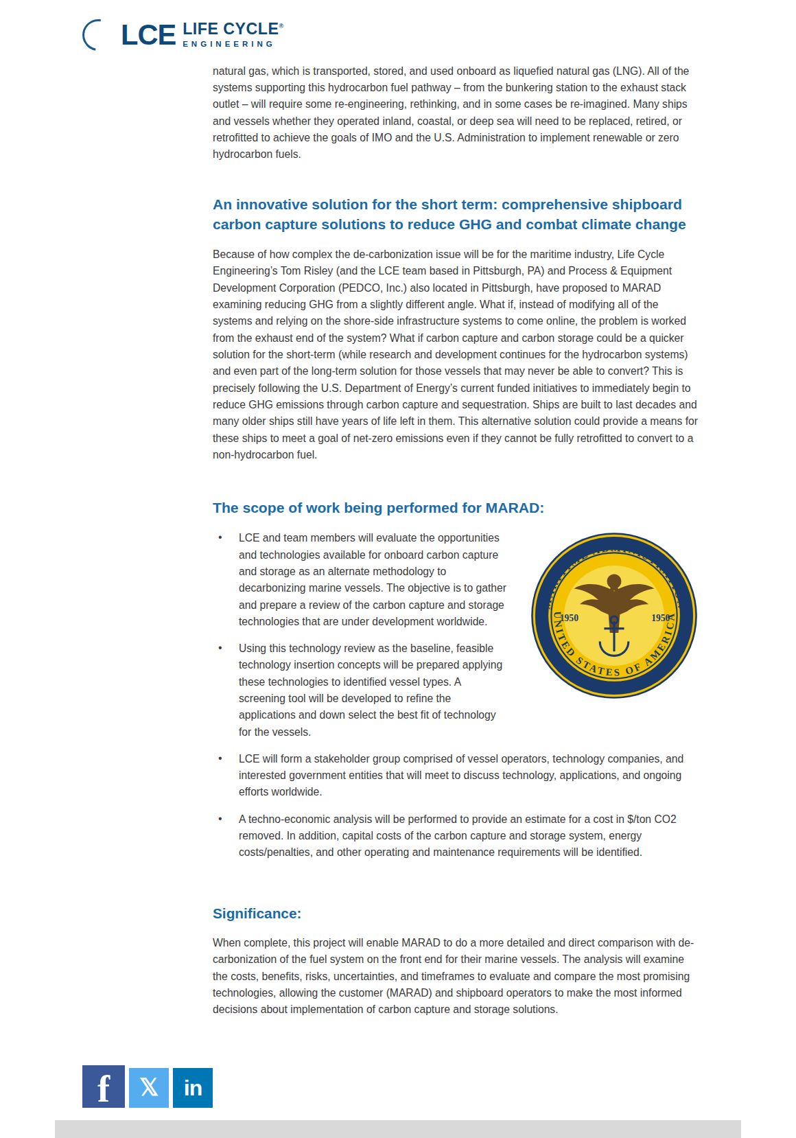LCE LIFE CYCLE®
ENGINEERING
natural gas, which is transported, stored, and used onboard as liquefied natural gas (LNG). All of the systems supporting this hydrocarbon fuel pathway – from the bunkering station to the exhaust stack outlet – will require some re-engineering, rethinking, and in some cases be re-imagined. Many ships and vessels whether they operated inland, coastal, or deep sea will need to be replaced, retired, or retrofitted to achieve the goals of IMO and the U.S. Administration to implement renewable or zero hydrocarbon fuels.
An innovative solution for the short term: comprehensive shipboard carbon capture solutions to reduce GHG and combat climate change
Because of how complex the de-carbonization issue will be for the maritime industry, Life Cycle Engineering’s Tom Risley (and the LCE team based in Pittsburgh, PA) and Process & Equipment Development Corporation (PEDCO, Inc.) also located in Pittsburgh, have proposed to MARAD examining reducing GHG from a slightly different angle. What if, instead of modifying all of the systems and relying on the shore-side infrastructure systems to come online, the problem is worked from the exhaust end of the system? What if carbon capture and carbon storage could be a quicker solution for the short-term (while research and development continues for the hydrocarbon systems) and even part of the long-term solution for those vessels that may never be able to convert? This is precisely following the U.S. Department of Energy’s current funded initiatives to immediately begin to reduce GHG emissions through carbon capture and sequestration. Ships are built to last decades and many older ships still have years of life left in them. This alternative solution could provide a means for these ships to meet a goal of net-zero emissions even if they cannot be fully retrofitted to convert to a non-hydrocarbon fuel.
The scope of work being performed for MARAD:
MARITIME ADMINISTRATION UNITED STATES OF AMERICA 1950 1950
LCE and team members will evaluate the opportunities and technologies available for onboard carbon capture and storage as an alternate methodology to decarbonizing marine vessels. The objective is to gather and prepare a review of the carbon capture and storage technologies that are under development worldwide.
Using this technology review as the baseline, feasible technology insertion concepts will be prepared applying these technologies to identified vessel types. A screening tool will be developed to refine the applications and down select the best fit of technology for the vessels.
LCE will form a stakeholder group comprised of vessel operators, technology companies, and interested government entities that will meet to discuss technology, applications, and ongoing efforts worldwide.
A techno-economic analysis will be performed to provide an estimate for a cost in $/ton CO2 removed. In addition, capital costs of the carbon capture and storage system, energy costs/penalties, and other operating and maintenance requirements will be identified.
Significance:
When complete, this project will enable MARAD to do a more detailed and direct comparison with de-carbonization of the fuel system on the front end for their marine vessels. The analysis will examine the costs, benefits, risks, uncertainties, and timeframes to evaluate and compare the most promising technologies, allowing the customer (MARAD) and shipboard operators to make the most informed decisions about implementation of carbon capture and storage solutions.
f 𝕏 in